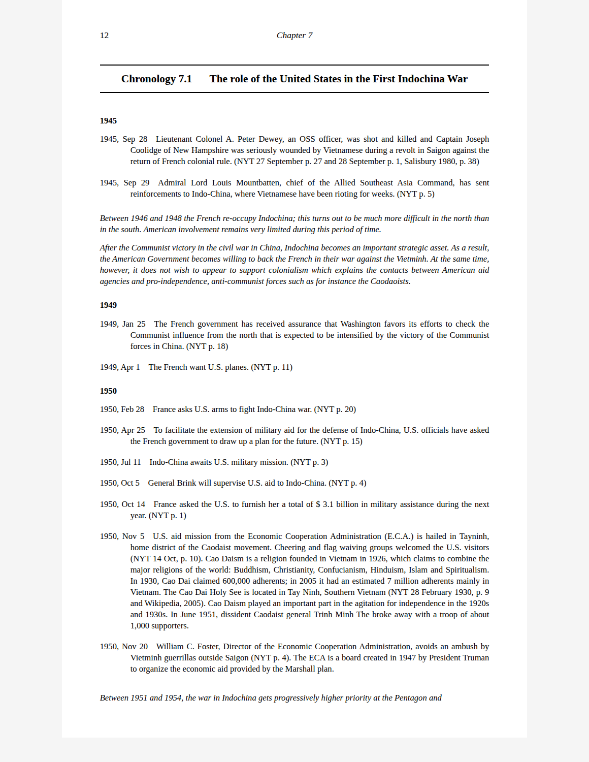12 Chapter 7
Chronology 7.1 The role of the United States in the First Indochina War
1945
1945, Sep 28 Lieutenant Colonel A. Peter Dewey, an OSS officer, was shot and killed and Captain Joseph Coolidge of New Hampshire was seriously wounded by Vietnamese during a revolt in Saigon against the return of French colonial rule. (NYT 27 September p. 27 and 28 September p. 1, Salisbury 1980, p. 38)
1945, Sep 29 Admiral Lord Louis Mountbatten, chief of the Allied Southeast Asia Command, has sent reinforcements to Indo-China, where Vietnamese have been rioting for weeks. (NYT p. 5)
Between 1946 and 1948 the French re-occupy Indochina; this turns out to be much more difficult in the north than in the south. American involvement remains very limited during this period of time.
After the Communist victory in the civil war in China, Indochina becomes an important strategic asset. As a result, the American Government becomes willing to back the French in their war against the Vietminh. At the same time, however, it does not wish to appear to support colonialism which explains the contacts between American aid agencies and pro-independence, anti-communist forces such as for instance the Caodaoists.
1949
1949, Jan 25 The French government has received assurance that Washington favors its efforts to check the Communist influence from the north that is expected to be intensified by the victory of the Communist forces in China. (NYT p. 18)
1949, Apr 1 The French want U.S. planes. (NYT p. 11)
1950
1950, Feb 28 France asks U.S. arms to fight Indo-China war. (NYT p. 20)
1950, Apr 25 To facilitate the extension of military aid for the defense of Indo-China, U.S. officials have asked the French government to draw up a plan for the future. (NYT p. 15)
1950, Jul 11 Indo-China awaits U.S. military mission. (NYT p. 3)
1950, Oct 5 General Brink will supervise U.S. aid to Indo-China. (NYT p. 4)
1950, Oct 14 France asked the U.S. to furnish her a total of $ 3.1 billion in military assistance during the next year. (NYT p. 1)
1950, Nov 5 U.S. aid mission from the Economic Cooperation Administration (E.C.A.) is hailed in Tayninh, home district of the Caodaist movement. Cheering and flag waiving groups welcomed the U.S. visitors (NYT 14 Oct, p. 10). Cao Daism is a religion founded in Vietnam in 1926, which claims to combine the major religions of the world: Buddhism, Christianity, Confucianism, Hinduism, Islam and Spiritualism. In 1930, Cao Dai claimed 600,000 adherents; in 2005 it had an estimated 7 million adherents mainly in Vietnam. The Cao Dai Holy See is located in Tay Ninh, Southern Vietnam (NYT 28 February 1930, p. 9 and Wikipedia, 2005). Cao Daism played an important part in the agitation for independence in the 1920s and 1930s. In June 1951, dissident Caodaist general Trinh Minh The broke away with a troop of about 1,000 supporters.
1950, Nov 20 William C. Foster, Director of the Economic Cooperation Administration, avoids an ambush by Vietminh guerrillas outside Saigon (NYT p. 4). The ECA is a board created in 1947 by President Truman to organize the economic aid provided by the Marshall plan.
Between 1951 and 1954, the war in Indochina gets progressively higher priority at the Pentagon and